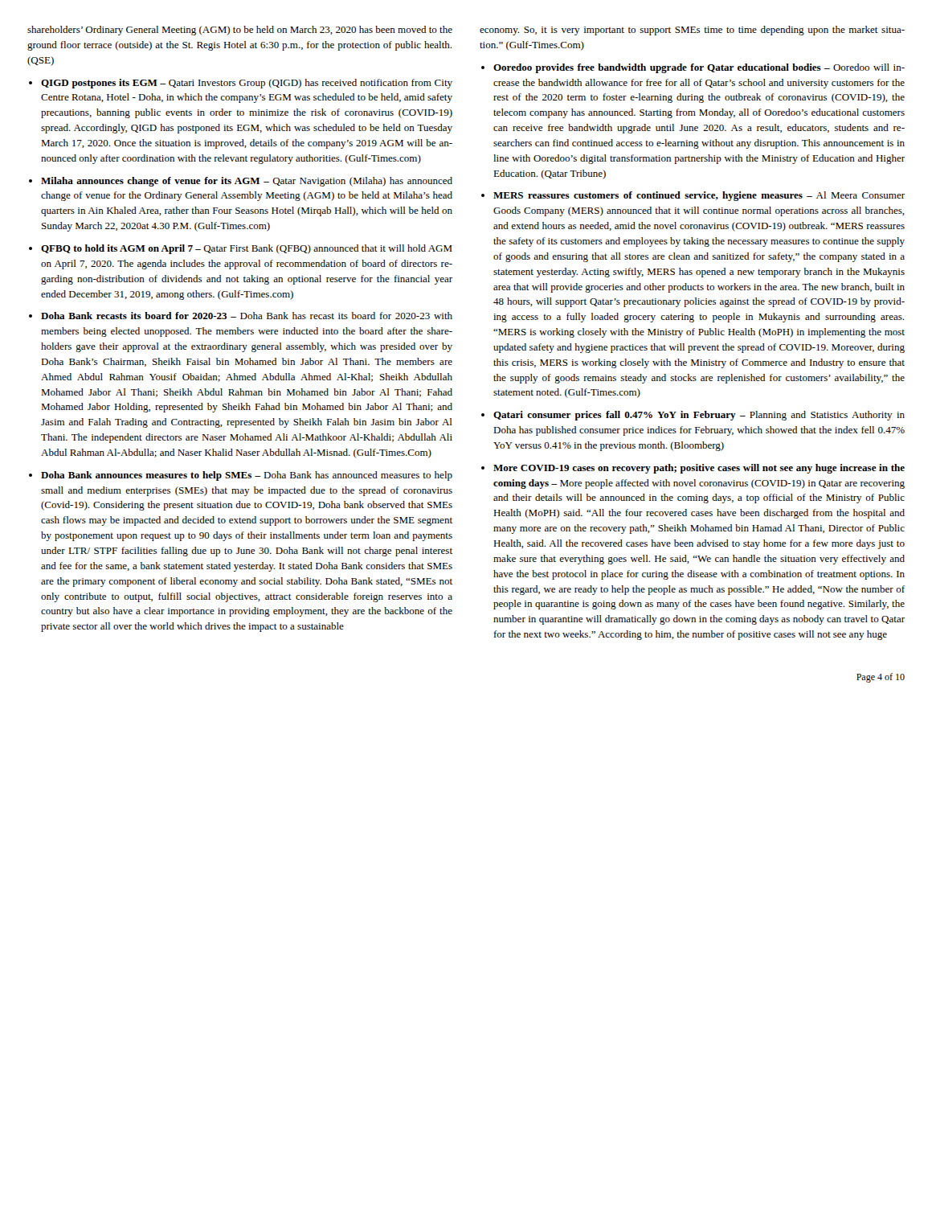shareholders’ Ordinary General Meeting (AGM) to be held on March 23, 2020 has been moved to the ground floor terrace (outside) at the St. Regis Hotel at 6:30 p.m., for the protection of public health. (QSE)
QIGD postpones its EGM – Qatari Investors Group (QIGD) has received notification from City Centre Rotana, Hotel - Doha, in which the company’s EGM was scheduled to be held, amid safety precautions, banning public events in order to minimize the risk of coronavirus (COVID-19) spread. Accordingly, QIGD has postponed its EGM, which was scheduled to be held on Tuesday March 17, 2020. Once the situation is improved, details of the company’s 2019 AGM will be announced only after coordination with the relevant regulatory authorities. (Gulf-Times.com)
Milaha announces change of venue for its AGM – Qatar Navigation (Milaha) has announced change of venue for the Ordinary General Assembly Meeting (AGM) to be held at Milaha’s head quarters in Ain Khaled Area, rather than Four Seasons Hotel (Mirqab Hall), which will be held on Sunday March 22, 2020at 4.30 P.M. (Gulf-Times.com)
QFBQ to hold its AGM on April 7 – Qatar First Bank (QFBQ) announced that it will hold AGM on April 7, 2020. The agenda includes the approval of recommendation of board of directors regarding non-distribution of dividends and not taking an optional reserve for the financial year ended December 31, 2019, among others. (Gulf-Times.com)
Doha Bank recasts its board for 2020-23 – Doha Bank has recast its board for 2020-23 with members being elected unopposed. The members were inducted into the board after the shareholders gave their approval at the extraordinary general assembly, which was presided over by Doha Bank’s Chairman, Sheikh Faisal bin Mohamed bin Jabor Al Thani. The members are Ahmed Abdul Rahman Yousif Obaidan; Ahmed Abdulla Ahmed Al-Khal; Sheikh Abdullah Mohamed Jabor Al Thani; Sheikh Abdul Rahman bin Mohamed bin Jabor Al Thani; Fahad Mohamed Jabor Holding, represented by Sheikh Fahad bin Mohamed bin Jabor Al Thani; and Jasim and Falah Trading and Contracting, represented by Sheikh Falah bin Jasim bin Jabor Al Thani. The independent directors are Naser Mohamed Ali Al-Mathkoor Al-Khaldi; Abdullah Ali Abdul Rahman Al-Abdulla; and Naser Khalid Naser Abdullah Al-Misnad. (Gulf-Times.Com)
Doha Bank announces measures to help SMEs – Doha Bank has announced measures to help small and medium enterprises (SMEs) that may be impacted due to the spread of coronavirus (Covid-19). Considering the present situation due to COVID-19, Doha bank observed that SMEs cash flows may be impacted and decided to extend support to borrowers under the SME segment by postponement upon request up to 90 days of their installments under term loan and payments under LTR/ STPF facilities falling due up to June 30. Doha Bank will not charge penal interest and fee for the same, a bank statement stated yesterday. It stated Doha Bank considers that SMEs are the primary component of liberal economy and social stability. Doha Bank stated, “SMEs not only contribute to output, fulfill social objectives, attract considerable foreign reserves into a country but also have a clear importance in providing employment, they are the backbone of the private sector all over the world which drives the impact to a sustainable
economy. So, it is very important to support SMEs time to time depending upon the market situation.” (Gulf-Times.Com)
Ooredoo provides free bandwidth upgrade for Qatar educational bodies – Ooredoo will increase the bandwidth allowance for free for all of Qatar’s school and university customers for the rest of the 2020 term to foster e-learning during the outbreak of coronavirus (COVID-19), the telecom company has announced. Starting from Monday, all of Ooredoo’s educational customers can receive free bandwidth upgrade until June 2020. As a result, educators, students and researchers can find continued access to e-learning without any disruption. This announcement is in line with Ooredoo’s digital transformation partnership with the Ministry of Education and Higher Education. (Qatar Tribune)
MERS reassures customers of continued service, hygiene measures – Al Meera Consumer Goods Company (MERS) announced that it will continue normal operations across all branches, and extend hours as needed, amid the novel coronavirus (COVID-19) outbreak. “MERS reassures the safety of its customers and employees by taking the necessary measures to continue the supply of goods and ensuring that all stores are clean and sanitized for safety,” the company stated in a statement yesterday. Acting swiftly, MERS has opened a new temporary branch in the Mukaynis area that will provide groceries and other products to workers in the area. The new branch, built in 48 hours, will support Qatar’s precautionary policies against the spread of COVID-19 by providing access to a fully loaded grocery catering to people in Mukaynis and surrounding areas. “MERS is working closely with the Ministry of Public Health (MoPH) in implementing the most updated safety and hygiene practices that will prevent the spread of COVID-19. Moreover, during this crisis, MERS is working closely with the Ministry of Commerce and Industry to ensure that the supply of goods remains steady and stocks are replenished for customers’ availability,” the statement noted. (Gulf-Times.com)
Qatari consumer prices fall 0.47% YoY in February – Planning and Statistics Authority in Doha has published consumer price indices for February, which showed that the index fell 0.47% YoY versus 0.41% in the previous month. (Bloomberg)
More COVID-19 cases on recovery path; positive cases will not see any huge increase in the coming days – More people affected with novel coronavirus (COVID-19) in Qatar are recovering and their details will be announced in the coming days, a top official of the Ministry of Public Health (MoPH) said. “All the four recovered cases have been discharged from the hospital and many more are on the recovery path,” Sheikh Mohamed bin Hamad Al Thani, Director of Public Health, said. All the recovered cases have been advised to stay home for a few more days just to make sure that everything goes well. He said, “We can handle the situation very effectively and have the best protocol in place for curing the disease with a combination of treatment options. In this regard, we are ready to help the people as much as possible.” He added, “Now the number of people in quarantine is going down as many of the cases have been found negative. Similarly, the number in quarantine will dramatically go down in the coming days as nobody can travel to Qatar for the next two weeks.” According to him, the number of positive cases will not see any huge
Page 4 of 10